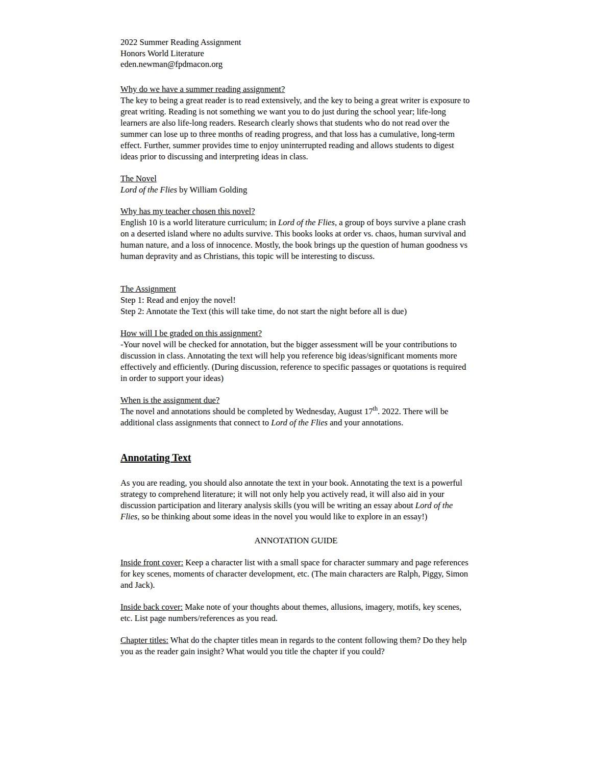2022 Summer Reading Assignment
Honors World Literature
eden.newman@fpdmacon.org
Why do we have a summer reading assignment?
The key to being a great reader is to read extensively, and the key to being a great writer is exposure to great writing. Reading is not something we want you to do just during the school year; life-long learners are also life-long readers. Research clearly shows that students who do not read over the summer can lose up to three months of reading progress, and that loss has a cumulative, long-term effect. Further, summer provides time to enjoy uninterrupted reading and allows students to digest ideas prior to discussing and interpreting ideas in class.
The Novel
Lord of the Flies by William Golding
Why has my teacher chosen this novel?
English 10 is a world literature curriculum; in Lord of the Flies, a group of boys survive a plane crash on a deserted island where no adults survive. This books looks at order vs. chaos, human survival and human nature, and a loss of innocence. Mostly, the book brings up the question of human goodness vs human depravity and as Christians, this topic will be interesting to discuss.
The Assignment
Step 1: Read and enjoy the novel!
Step 2: Annotate the Text (this will take time, do not start the night before all is due)
How will I be graded on this assignment?
-Your novel will be checked for annotation, but the bigger assessment will be your contributions to discussion in class. Annotating the text will help you reference big ideas/significant moments more effectively and efficiently. (During discussion, reference to specific passages or quotations is required in order to support your ideas)
When is the assignment due?
The novel and annotations should be completed by Wednesday, August 17th. 2022. There will be additional class assignments that connect to Lord of the Flies and your annotations.
Annotating Text
As you are reading, you should also annotate the text in your book. Annotating the text is a powerful strategy to comprehend literature; it will not only help you actively read, it will also aid in your discussion participation and literary analysis skills (you will be writing an essay about Lord of the Flies, so be thinking about some ideas in the novel you would like to explore in an essay!)
ANNOTATION GUIDE
Inside front cover: Keep a character list with a small space for character summary and page references for key scenes, moments of character development, etc. (The main characters are Ralph, Piggy, Simon and Jack).
Inside back cover: Make note of your thoughts about themes, allusions, imagery, motifs, key scenes, etc. List page numbers/references as you read.
Chapter titles: What do the chapter titles mean in regards to the content following them? Do they help you as the reader gain insight? What would you title the chapter if you could?